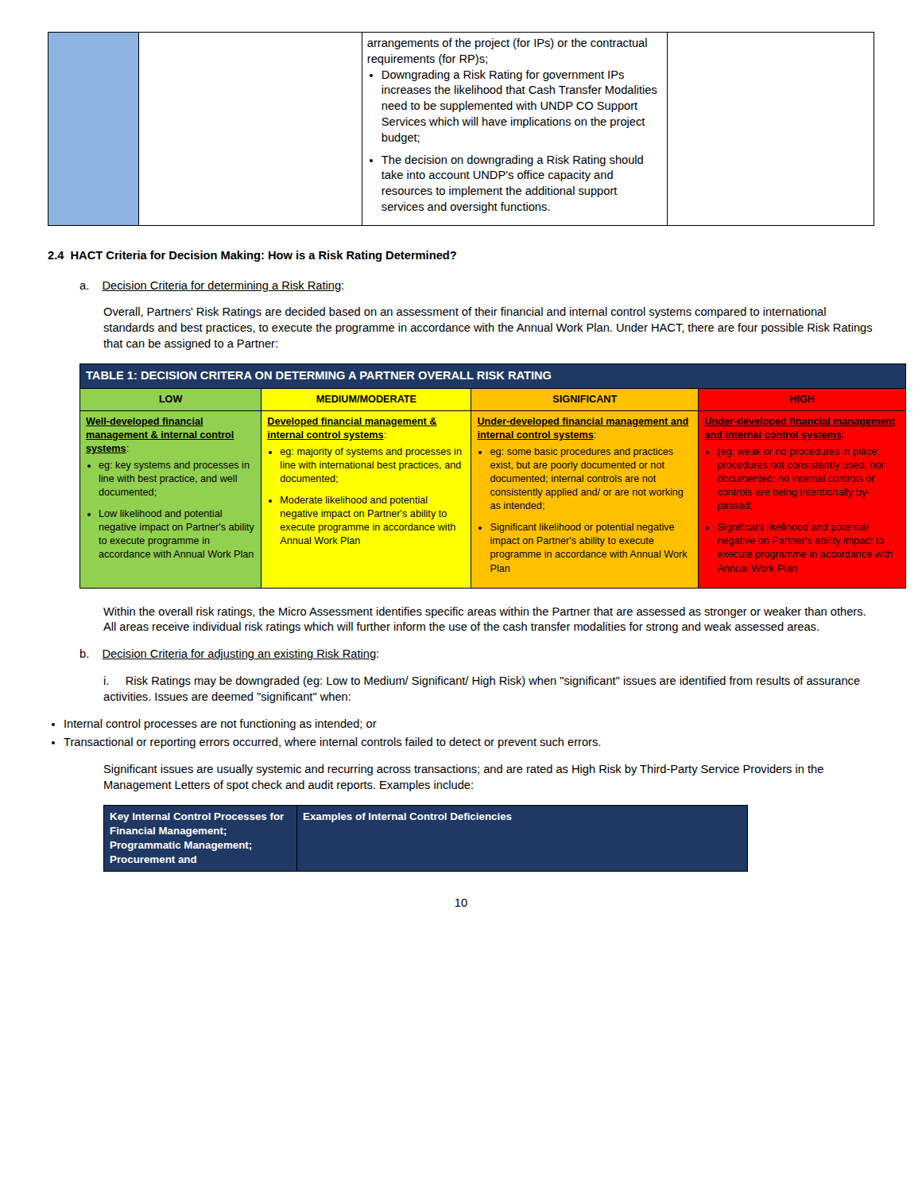| | | arrangements of the project (for IPs) or the contractual requirements (for RP)s; Downgrading a Risk Rating for government IPs increases the likelihood that Cash Transfer Modalities need to be supplemented with UNDP CO Support Services which will have implications on the project budget; The decision on downgrading a Risk Rating should take into account UNDP's office capacity and resources to implement the additional support services and oversight functions. | |
2.4 HACT Criteria for Decision Making: How is a Risk Rating Determined?
a. Decision Criteria for determining a Risk Rating:
Overall, Partners' Risk Ratings are decided based on an assessment of their financial and internal control systems compared to international standards and best practices, to execute the programme in accordance with the Annual Work Plan. Under HACT, there are four possible Risk Ratings that can be assigned to a Partner:
| TABLE 1: DECISION CRITERA ON DETERMING A PARTNER OVERALL RISK RATING |
| LOW | MEDIUM/MODERATE | SIGNIFICANT | HIGH |
| Well-developed financial management & internal control systems : eg: key systems and processes in line with best practice, and well documented; Low likelihood and potential negative impact on Partner's ability to execute programme in accordance with Annual Work Plan | Developed financial management & internal control systems : eg: majority of systems and processes in line with international best practices, and documented; Moderate likelihood and potential negative impact on Partner's ability to execute programme in accordance with Annual Work Plan | Under-developed financial management and internal control systems : eg: some basic procedures and practices exist, but are poorly documented or not documented; internal controls are not consistently applied and/ or are not working as intended; Significant likelihood or potential negative impact on Partner's ability to execute programme in accordance with Annual Work Plan | Under-developed financial management and internal control systems : (eg: weak or no procedures in place; procedures not consistently used, nor documented; no internal controls or controls are being intentionally by-passed; Significant likelihood and potential negative on Partner's ability impact to execute programme in accordance with Annual Work Plan |
Within the overall risk ratings, the Micro Assessment identifies specific areas within the Partner that are assessed as stronger or weaker than others. All areas receive individual risk ratings which will further inform the use of the cash transfer modalities for strong and weak assessed areas.
b. Decision Criteria for adjusting an existing Risk Rating:
i. Risk Ratings may be downgraded (eg: Low to Medium/ Significant/ High Risk) when "significant" issues are identified from results of assurance activities. Issues are deemed "significant" when:
Internal control processes are not functioning as intended; or
Transactional or reporting errors occurred, where internal controls failed to detect or prevent such errors.
Significant issues are usually systemic and recurring across transactions; and are rated as High Risk by Third-Party Service Providers in the Management Letters of spot check and audit reports. Examples include:
| Key Internal Control Processes for Financial Management; Programmatic Management; Procurement and | Examples of Internal Control Deficiencies |
10